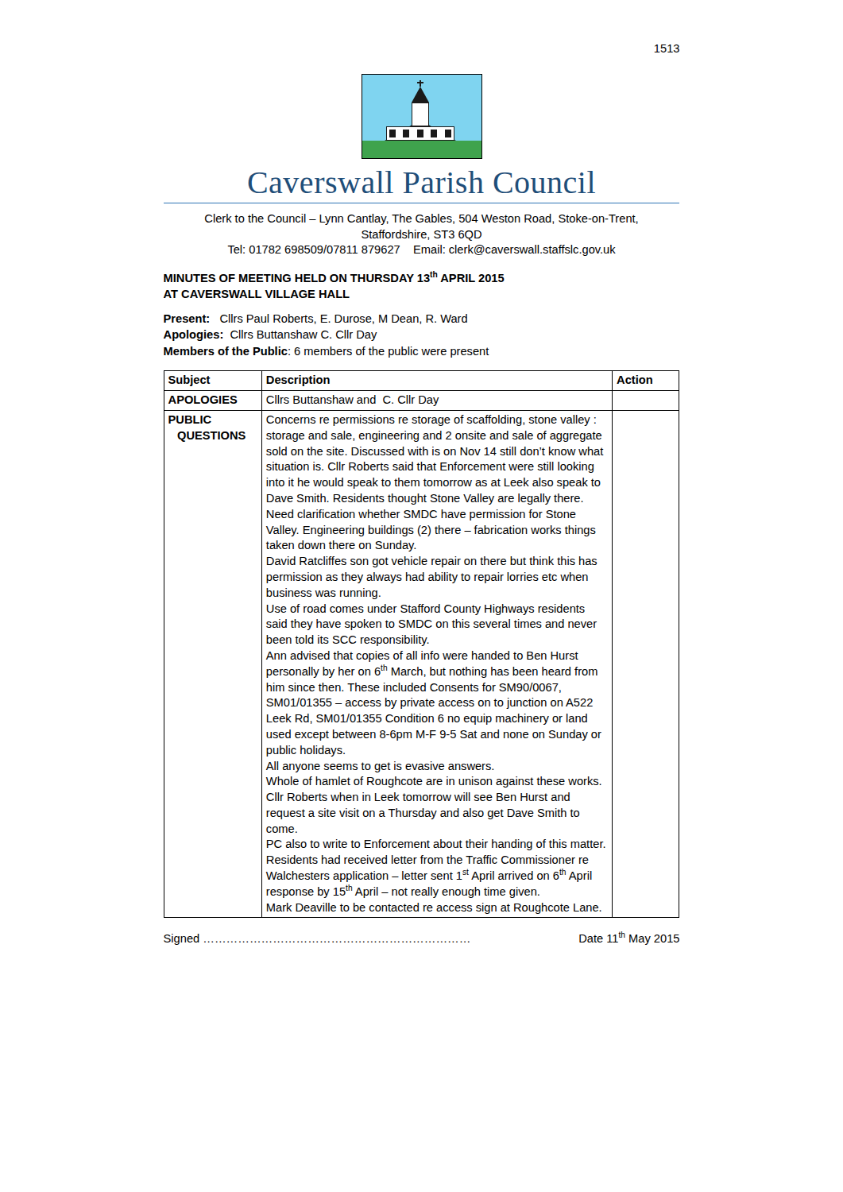1513
Caverswall Parish Council
Clerk to the Council – Lynn Cantlay, The Gables, 504 Weston Road, Stoke-on-Trent,
Staffordshire, ST3 6QD
Tel: 01782 698509/07811 879627 Email: clerk@caverswall.staffslc.gov.uk
MINUTES OF MEETING HELD ON THURSDAY 13th APRIL 2015
AT CAVERSWALL VILLAGE HALL
Present: Cllrs Paul Roberts, E. Durose, M Dean, R. Ward
Apologies: Cllrs Buttanshaw C. Cllr Day
Members of the Public: 6 members of the public were present
| Subject | Description | Action |
| --- | --- | --- |
| APOLOGIES | Cllrs Buttanshaw and C. Cllr Day | |
| PUBLIC QUESTIONS | Concerns re permissions re storage of scaffolding, stone valley : storage and sale, engineering and 2 onsite and sale of aggregate sold on the site. Discussed with is on Nov 14 still don’t know what situation is. Cllr Roberts said that Enforcement were still looking into it he would speak to them tomorrow as at Leek also speak to Dave Smith. Residents thought Stone Valley are legally there. Need clarification whether SMDC have permission for Stone Valley. Engineering buildings (2) there – fabrication works things taken down there on Sunday. David Ratcliffes son got vehicle repair on there but think this has permission as they always had ability to repair lorries etc when business was running. Use of road comes under Stafford County Highways residents said they have spoken to SMDC on this several times and never been told its SCC responsibility. Ann advised that copies of all info were handed to Ben Hurst personally by her on 6 th March, but nothing has been heard from him since then. These included Consents for SM90/0067, SM01/01355 – access by private access on to junction on A522 Leek Rd, SM01/01355 Condition 6 no equip machinery or land used except between 8-6pm M-F 9-5 Sat and none on Sunday or public holidays. All anyone seems to get is evasive answers. Whole of hamlet of Roughcote are in unison against these works. Cllr Roberts when in Leek tomorrow will see Ben Hurst and request a site visit on a Thursday and also get Dave Smith to come. PC also to write to Enforcement about their handing of this matter. Residents had received letter from the Traffic Commissioner re Walchesters application – letter sent 1 st April arrived on 6 th April response by 15 th April – not really enough time given. Mark Deaville to be contacted re access sign at Roughcote Lane. | |
Signed …………………………………………………………… Date 11th May 2015